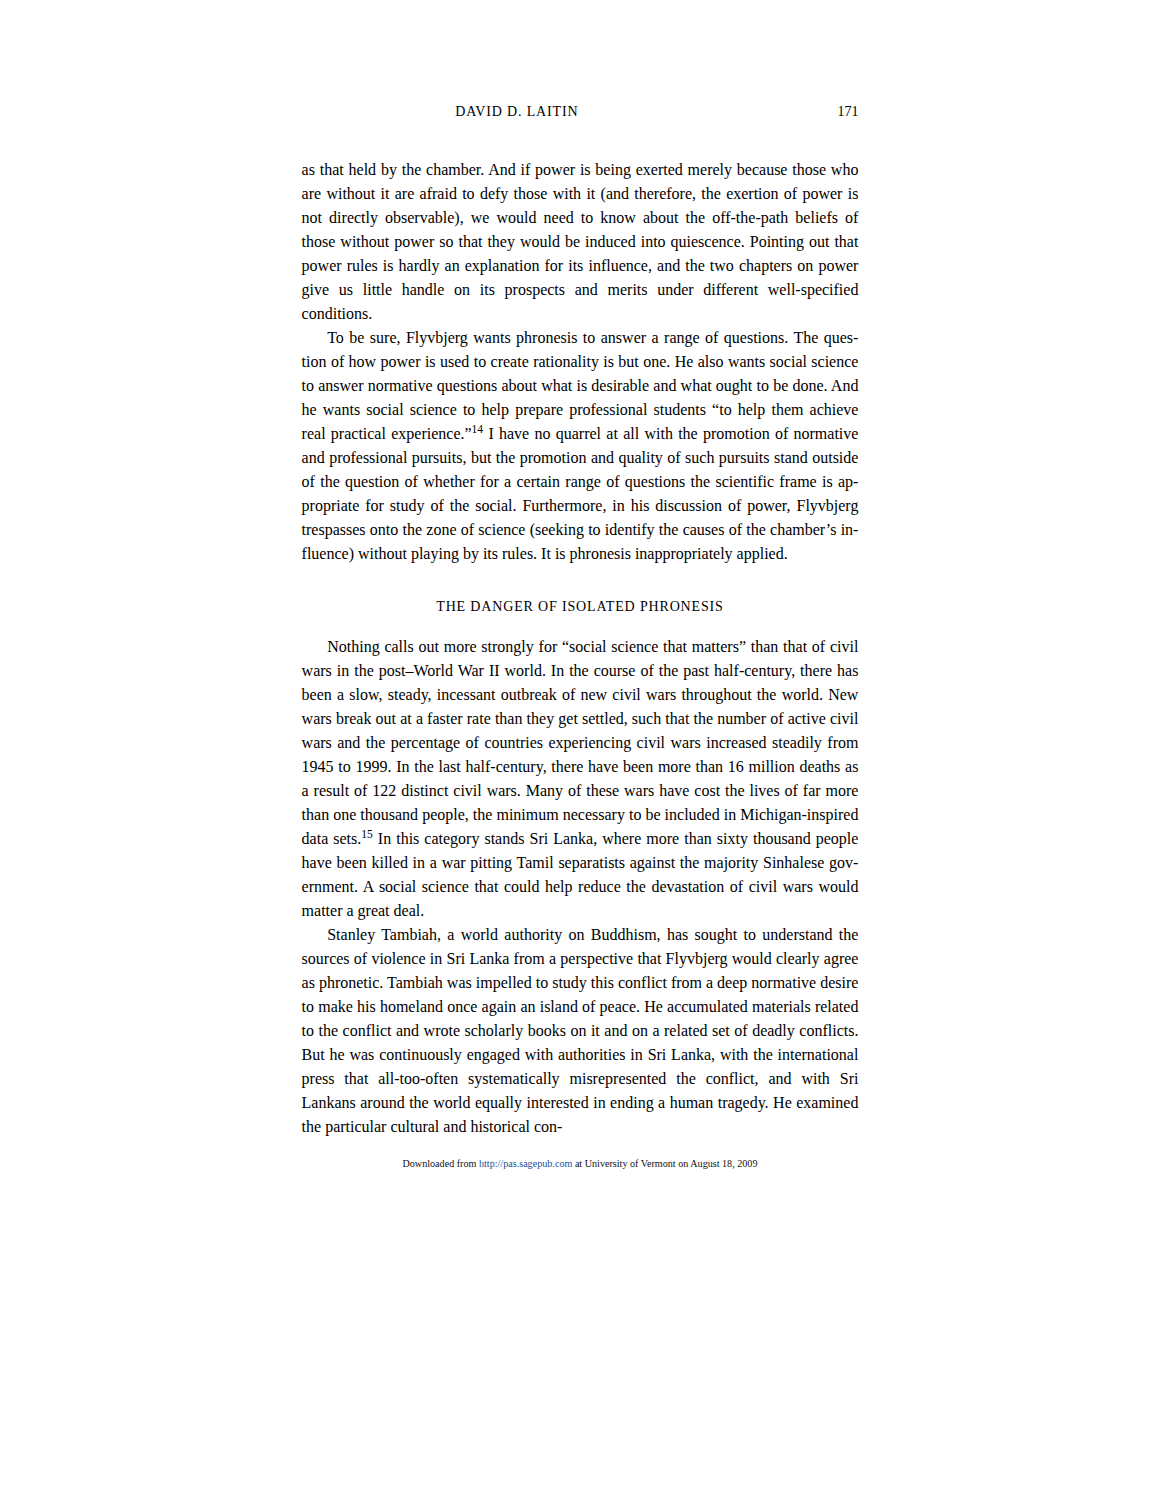DAVID D. LAITIN 171
as that held by the chamber. And if power is being exerted merely because those who are without it are afraid to defy those with it (and therefore, the exertion of power is not directly observable), we would need to know about the off-the-path beliefs of those without power so that they would be induced into quiescence. Pointing out that power rules is hardly an explanation for its influence, and the two chapters on power give us little handle on its prospects and merits under different well-specified conditions.
To be sure, Flyvbjerg wants phronesis to answer a range of questions. The question of how power is used to create rationality is but one. He also wants social science to answer normative questions about what is desirable and what ought to be done. And he wants social science to help prepare professional students “to help them achieve real practical experience.”14 I have no quarrel at all with the promotion of normative and professional pursuits, but the promotion and quality of such pursuits stand outside of the question of whether for a certain range of questions the scientific frame is appropriate for study of the social. Furthermore, in his discussion of power, Flyvbjerg trespasses onto the zone of science (seeking to identify the causes of the chamber’s influence) without playing by its rules. It is phronesis inappropriately applied.
The Danger of Isolated Phronesis
Nothing calls out more strongly for “social science that matters” than that of civil wars in the post–World War II world. In the course of the past half-century, there has been a slow, steady, incessant outbreak of new civil wars throughout the world. New wars break out at a faster rate than they get settled, such that the number of active civil wars and the percentage of countries experiencing civil wars increased steadily from 1945 to 1999. In the last half-century, there have been more than 16 million deaths as a result of 122 distinct civil wars. Many of these wars have cost the lives of far more than one thousand people, the minimum necessary to be included in Michigan-inspired data sets.15 In this category stands Sri Lanka, where more than sixty thousand people have been killed in a war pitting Tamil separatists against the majority Sinhalese government. A social science that could help reduce the devastation of civil wars would matter a great deal.
Stanley Tambiah, a world authority on Buddhism, has sought to understand the sources of violence in Sri Lanka from a perspective that Flyvbjerg would clearly agree as phronetic. Tambiah was impelled to study this conflict from a deep normative desire to make his homeland once again an island of peace. He accumulated materials related to the conflict and wrote scholarly books on it and on a related set of deadly conflicts. But he was continuously engaged with authorities in Sri Lanka, with the international press that all-too-often systematically misrepresented the conflict, and with Sri Lankans around the world equally interested in ending a human tragedy. He examined the particular cultural and historical con-
Downloaded from http://pas.sagepub.com at University of Vermont on August 18, 2009